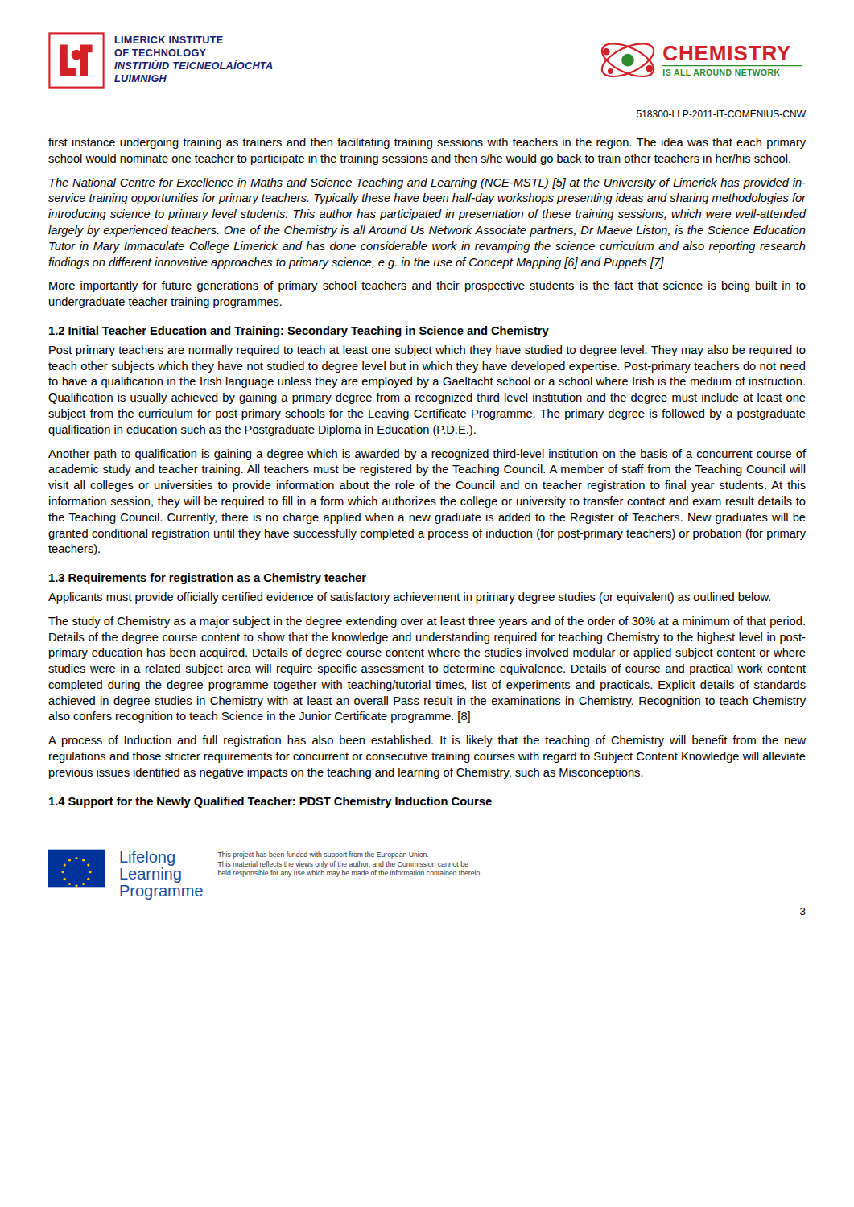LIMERICK INSTITUTE
OF TECHNOLOGY
INSTITIÚID TEICNEOLAÍOCHTA
LUIMNIGH
CHEMISTRY IS ALL AROUND NETWORK
518300-LLP-2011-IT-COMENIUS-CNW
first instance undergoing training as trainers and then facilitating training sessions with teachers in the region. The idea was that each primary school would nominate one teacher to participate in the training sessions and then s/he would go back to train other teachers in her/his school.
The National Centre for Excellence in Maths and Science Teaching and Learning (NCE-MSTL) [5] at the University of Limerick has provided in-service training opportunities for primary teachers. Typically these have been half-day workshops presenting ideas and sharing methodologies for introducing science to primary level students. This author has participated in presentation of these training sessions, which were well-attended largely by experienced teachers. One of the Chemistry is all Around Us Network Associate partners, Dr Maeve Liston, is the Science Education Tutor in Mary Immaculate College Limerick and has done considerable work in revamping the science curriculum and also reporting research findings on different innovative approaches to primary science, e.g. in the use of Concept Mapping [6] and Puppets [7]
More importantly for future generations of primary school teachers and their prospective students is the fact that science is being built in to undergraduate teacher training programmes.
1.2 Initial Teacher Education and Training: Secondary Teaching in Science and Chemistry
Post primary teachers are normally required to teach at least one subject which they have studied to degree level. They may also be required to teach other subjects which they have not studied to degree level but in which they have developed expertise. Post-primary teachers do not need to have a qualification in the Irish language unless they are employed by a Gaeltacht school or a school where Irish is the medium of instruction. Qualification is usually achieved by gaining a primary degree from a recognized third level institution and the degree must include at least one subject from the curriculum for post-primary schools for the Leaving Certificate Programme. The primary degree is followed by a postgraduate qualification in education such as the Postgraduate Diploma in Education (P.D.E.).
Another path to qualification is gaining a degree which is awarded by a recognized third-level institution on the basis of a concurrent course of academic study and teacher training. All teachers must be registered by the Teaching Council. A member of staff from the Teaching Council will visit all colleges or universities to provide information about the role of the Council and on teacher registration to final year students. At this information session, they will be required to fill in a form which authorizes the college or university to transfer contact and exam result details to the Teaching Council. Currently, there is no charge applied when a new graduate is added to the Register of Teachers. New graduates will be granted conditional registration until they have successfully completed a process of induction (for post-primary teachers) or probation (for primary teachers).
1.3 Requirements for registration as a Chemistry teacher
Applicants must provide officially certified evidence of satisfactory achievement in primary degree studies (or equivalent) as outlined below.
The study of Chemistry as a major subject in the degree extending over at least three years and of the order of 30% at a minimum of that period. Details of the degree course content to show that the knowledge and understanding required for teaching Chemistry to the highest level in post-primary education has been acquired. Details of degree course content where the studies involved modular or applied subject content or where studies were in a related subject area will require specific assessment to determine equivalence. Details of course and practical work content completed during the degree programme together with teaching/tutorial times, list of experiments and practicals. Explicit details of standards achieved in degree studies in Chemistry with at least an overall Pass result in the examinations in Chemistry. Recognition to teach Chemistry also confers recognition to teach Science in the Junior Certificate programme. [8]
A process of Induction and full registration has also been established. It is likely that the teaching of Chemistry will benefit from the new regulations and those stricter requirements for concurrent or consecutive training courses with regard to Subject Content Knowledge will alleviate previous issues identified as negative impacts on the teaching and learning of Chemistry, such as Misconceptions.
1.4 Support for the Newly Qualified Teacher: PDST Chemistry Induction Course
Lifelong
Learning
Programme
This project has been funded with support from the European Union.
This material reflects the views only of the author, and the Commission cannot be held responsible for any use which may be made of the information contained therein.
3